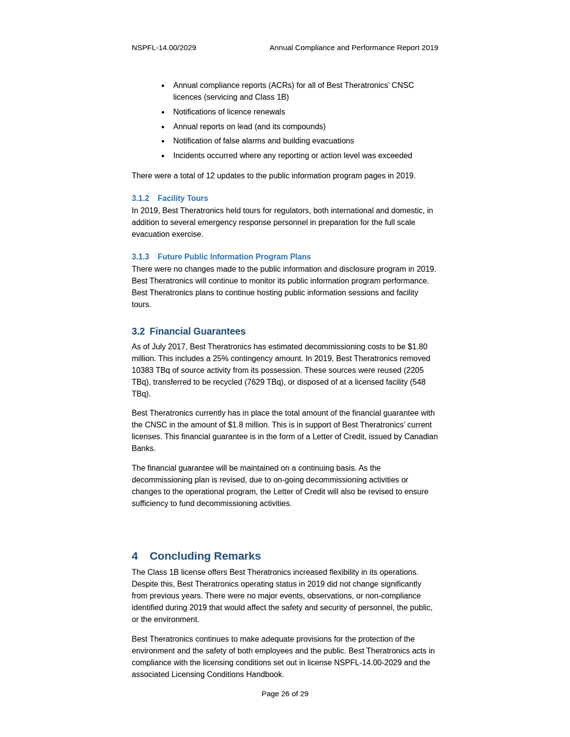NSPFL-14.00/2029
Annual Compliance and Performance Report 2019
Annual compliance reports (ACRs) for all of Best Theratronics’ CNSC licences (servicing and Class 1B)
Notifications of licence renewals
Annual reports on lead (and its compounds)
Notification of false alarms and building evacuations
Incidents occurred where any reporting or action level was exceeded
There were a total of 12 updates to the public information program pages in 2019.
3.1.2 Facility Tours
In 2019, Best Theratronics held tours for regulators, both international and domestic, in addition to several emergency response personnel in preparation for the full scale evacuation exercise.
3.1.3 Future Public Information Program Plans
There were no changes made to the public information and disclosure program in 2019. Best Theratronics will continue to monitor its public information program performance. Best Theratronics plans to continue hosting public information sessions and facility tours.
3.2 Financial Guarantees
As of July 2017, Best Theratronics has estimated decommissioning costs to be $1.80 million. This includes a 25% contingency amount. In 2019, Best Theratronics removed 10383 TBq of source activity from its possession. These sources were reused (2205 TBq), transferred to be recycled (7629 TBq), or disposed of at a licensed facility (548 TBq).
Best Theratronics currently has in place the total amount of the financial guarantee with the CNSC in the amount of $1.8 million. This is in support of Best Theratronics’ current licenses. This financial guarantee is in the form of a Letter of Credit, issued by Canadian Banks.
The financial guarantee will be maintained on a continuing basis. As the decommissioning plan is revised, due to on-going decommissioning activities or changes to the operational program, the Letter of Credit will also be revised to ensure sufficiency to fund decommissioning activities.
4 Concluding Remarks
The Class 1B license offers Best Theratronics increased flexibility in its operations. Despite this, Best Theratronics operating status in 2019 did not change significantly from previous years. There were no major events, observations, or non-compliance identified during 2019 that would affect the safety and security of personnel, the public, or the environment.
Best Theratronics continues to make adequate provisions for the protection of the environment and the safety of both employees and the public. Best Theratronics acts in compliance with the licensing conditions set out in license NSPFL-14.00-2029 and the associated Licensing Conditions Handbook.
Page 26 of 29